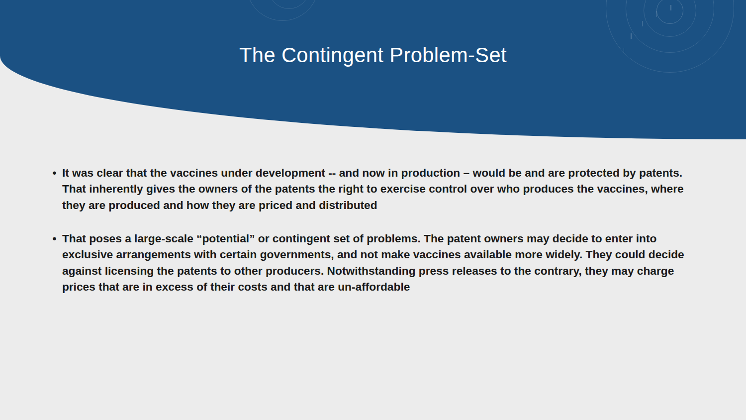The Contingent Problem-Set
It was clear that the vaccines under development -- and now in production – would be and are protected by patents. That inherently gives the owners of the patents the right to exercise control over who produces the vaccines, where they are produced and how they are priced and distributed
That poses a large-scale “potential” or contingent set of problems. The patent owners may decide to enter into exclusive arrangements with certain governments, and not make vaccines available more widely. They could decide against licensing the patents to other producers. Notwithstanding press releases to the contrary, they may charge prices that are in excess of their costs and that are un-affordable